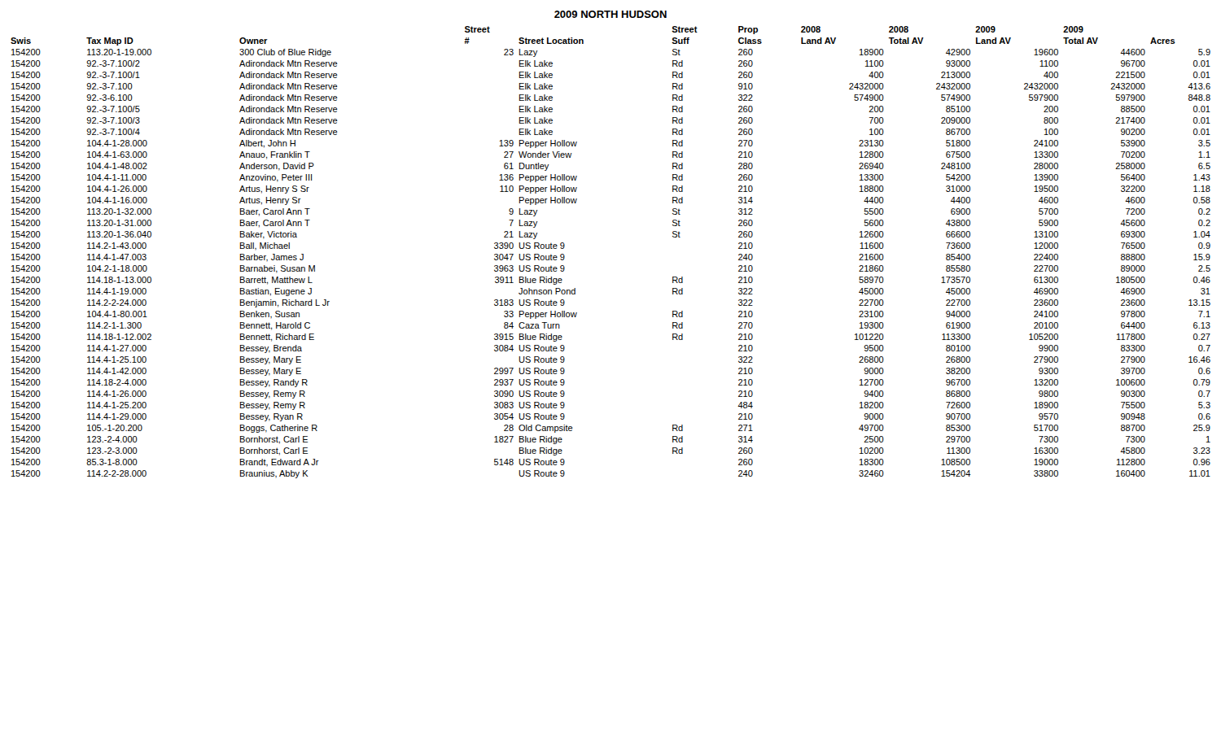2009 NORTH HUDSON
| Swis | Tax Map ID | Owner | Street | Street | Prop | 2008 | 2008 | 2009 | 2009 | Acres |
| --- | --- | --- | --- | --- | --- | --- | --- | --- | --- | --- |
| # | Street Location | Suff | Class | Land AV | Total AV | Land AV | Total AV |
| 154200 | 113.20-1-19.000 | 300 Club of Blue Ridge | 23 | Lazy | St | 260 | 18900 | 42900 | 19600 | 44600 | 5.9 |
| 154200 | 92.-3-7.100/2 | Adirondack Mtn Reserve | | Elk Lake | Rd | 260 | 1100 | 93000 | 1100 | 96700 | 0.01 |
| 154200 | 92.-3-7.100/1 | Adirondack Mtn Reserve | | Elk Lake | Rd | 260 | 400 | 213000 | 400 | 221500 | 0.01 |
| 154200 | 92.-3-7.100 | Adirondack Mtn Reserve | | Elk Lake | Rd | 910 | 2432000 | 2432000 | 2432000 | 2432000 | 413.6 |
| 154200 | 92.-3-6.100 | Adirondack Mtn Reserve | | Elk Lake | Rd | 322 | 574900 | 574900 | 597900 | 597900 | 848.8 |
| 154200 | 92.-3-7.100/5 | Adirondack Mtn Reserve | | Elk Lake | Rd | 260 | 200 | 85100 | 200 | 88500 | 0.01 |
| 154200 | 92.-3-7.100/3 | Adirondack Mtn Reserve | | Elk Lake | Rd | 260 | 700 | 209000 | 800 | 217400 | 0.01 |
| 154200 | 92.-3-7.100/4 | Adirondack Mtn Reserve | | Elk Lake | Rd | 260 | 100 | 86700 | 100 | 90200 | 0.01 |
| 154200 | 104.4-1-28.000 | Albert, John H | 139 | Pepper Hollow | Rd | 270 | 23130 | 51800 | 24100 | 53900 | 3.5 |
| 154200 | 104.4-1-63.000 | Anauo, Franklin T | 27 | Wonder View | Rd | 210 | 12800 | 67500 | 13300 | 70200 | 1.1 |
| 154200 | 104.4-1-48.002 | Anderson, David P | 61 | Duntley | Rd | 280 | 26940 | 248100 | 28000 | 258000 | 6.5 |
| 154200 | 104.4-1-11.000 | Anzovino, Peter III | 136 | Pepper Hollow | Rd | 260 | 13300 | 54200 | 13900 | 56400 | 1.43 |
| 154200 | 104.4-1-26.000 | Artus, Henry S Sr | 110 | Pepper Hollow | Rd | 210 | 18800 | 31000 | 19500 | 32200 | 1.18 |
| 154200 | 104.4-1-16.000 | Artus, Henry Sr | | Pepper Hollow | Rd | 314 | 4400 | 4400 | 4600 | 4600 | 0.58 |
| 154200 | 113.20-1-32.000 | Baer, Carol Ann T | 9 | Lazy | St | 312 | 5500 | 6900 | 5700 | 7200 | 0.2 |
| 154200 | 113.20-1-31.000 | Baer, Carol Ann T | 7 | Lazy | St | 260 | 5600 | 43800 | 5900 | 45600 | 0.2 |
| 154200 | 113.20-1-36.040 | Baker, Victoria | 21 | Lazy | St | 260 | 12600 | 66600 | 13100 | 69300 | 1.04 |
| 154200 | 114.2-1-43.000 | Ball, Michael | 3390 | US Route 9 | | 210 | 11600 | 73600 | 12000 | 76500 | 0.9 |
| 154200 | 114.4-1-47.003 | Barber, James J | 3047 | US Route 9 | | 240 | 21600 | 85400 | 22400 | 88800 | 15.9 |
| 154200 | 104.2-1-18.000 | Barnabei, Susan M | 3963 | US Route 9 | | 210 | 21860 | 85580 | 22700 | 89000 | 2.5 |
| 154200 | 114.18-1-13.000 | Barrett, Matthew L | 3911 | Blue Ridge | Rd | 210 | 58970 | 173570 | 61300 | 180500 | 0.46 |
| 154200 | 114.4-1-19.000 | Bastian, Eugene J | | Johnson Pond | Rd | 322 | 45000 | 45000 | 46900 | 46900 | 31 |
| 154200 | 114.2-2-24.000 | Benjamin, Richard L Jr | 3183 | US Route 9 | | 322 | 22700 | 22700 | 23600 | 23600 | 13.15 |
| 154200 | 104.4-1-80.001 | Benken, Susan | 33 | Pepper Hollow | Rd | 210 | 23100 | 94000 | 24100 | 97800 | 7.1 |
| 154200 | 114.2-1-1.300 | Bennett, Harold C | 84 | Caza Turn | Rd | 270 | 19300 | 61900 | 20100 | 64400 | 6.13 |
| 154200 | 114.18-1-12.002 | Bennett, Richard E | 3915 | Blue Ridge | Rd | 210 | 101220 | 113300 | 105200 | 117800 | 0.27 |
| 154200 | 114.4-1-27.000 | Bessey, Brenda | 3084 | US Route 9 | | 210 | 9500 | 80100 | 9900 | 83300 | 0.7 |
| 154200 | 114.4-1-25.100 | Bessey, Mary E | | US Route 9 | | 322 | 26800 | 26800 | 27900 | 27900 | 16.46 |
| 154200 | 114.4-1-42.000 | Bessey, Mary E | 2997 | US Route 9 | | 210 | 9000 | 38200 | 9300 | 39700 | 0.6 |
| 154200 | 114.18-2-4.000 | Bessey, Randy R | 2937 | US Route 9 | | 210 | 12700 | 96700 | 13200 | 100600 | 0.79 |
| 154200 | 114.4-1-26.000 | Bessey, Remy R | 3090 | US Route 9 | | 210 | 9400 | 86800 | 9800 | 90300 | 0.7 |
| 154200 | 114.4-1-25.200 | Bessey, Remy R | 3083 | US Route 9 | | 484 | 18200 | 72600 | 18900 | 75500 | 5.3 |
| 154200 | 114.4-1-29.000 | Bessey, Ryan R | 3054 | US Route 9 | | 210 | 9000 | 90700 | 9570 | 90948 | 0.6 |
| 154200 | 105.-1-20.200 | Boggs, Catherine R | 28 | Old Campsite | Rd | 271 | 49700 | 85300 | 51700 | 88700 | 25.9 |
| 154200 | 123.-2-4.000 | Bornhorst, Carl E | 1827 | Blue Ridge | Rd | 314 | 2500 | 29700 | 7300 | 7300 | 1 |
| 154200 | 123.-2-3.000 | Bornhorst, Carl E | | Blue Ridge | Rd | 260 | 10200 | 11300 | 16300 | 45800 | 3.23 |
| 154200 | 85.3-1-8.000 | Brandt, Edward A Jr | 5148 | US Route 9 | | 260 | 18300 | 108500 | 19000 | 112800 | 0.96 |
| 154200 | 114.2-2-28.000 | Braunius, Abby K | | US Route 9 | | 240 | 32460 | 154204 | 33800 | 160400 | 11.01 |